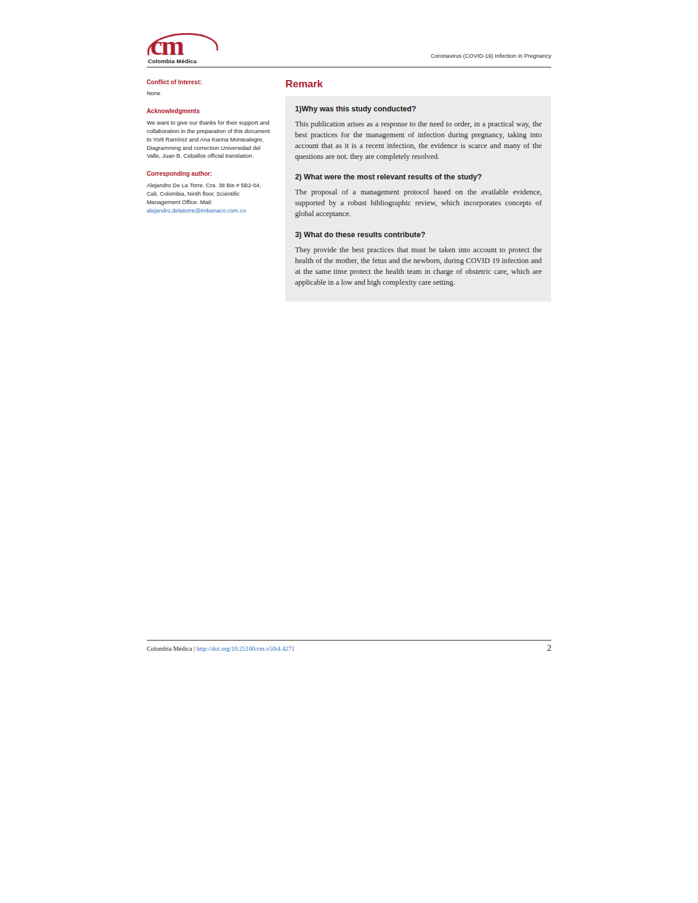cm
Colombia Médica
Coronavirus (COVID-19) Infection in Pregnancy
Conflict of Interest:
None
Acknowledgments
We want to give our thanks for their support and collaboration in the preparation of this document to Yorli Ramírez and Ana Karina Montealegre, Diagramming and correction Universidad del Valle, Juan B. Ceballos official translation.
Corresponding author:
Alejandro De La Torre. Cra. 38 Bis # 5B2-04, Cali, Colombia, Ninth floor, Scientific Management Office. Mail: alejandro.delatorre@imbanaco.com.co
Remark
1)Why was this study conducted?
This publication arises as a response to the need to order, in a practical way, the best practices for the management of infection during pregnancy, taking into account that as it is a recent infection, the evidence is scarce and many of the questions are not. they are completely resolved.
2) What were the most relevant results of the study?
The proposal of a management protocol based on the available evidence, supported by a robust bibliographic review, which incorporates concepts of global acceptance.
3) What do these results contribute?
They provide the best practices that must be taken into account to protect the health of the mother, the fetus and the newborn, during COVID 19 infection and at the same time protect the health team in charge of obstetric care, which are applicable in a low and high complexity care setting.
Colombia Médica | http://doi.org/10.25100/cm.v50i4.4271
2